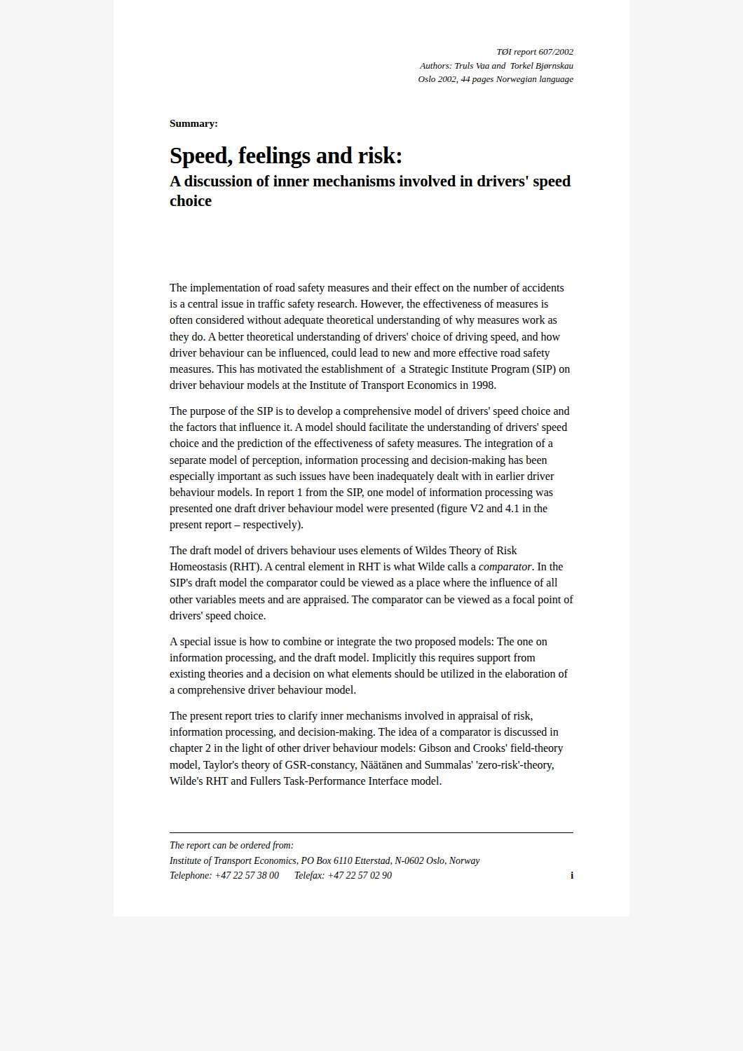TØI report 607/2002
Authors: Truls Vaa and Torkel Bjørnskau
Oslo 2002, 44 pages Norwegian language
Summary:
Speed, feelings and risk:
A discussion of inner mechanisms involved in drivers' speed choice
The implementation of road safety measures and their effect on the number of accidents is a central issue in traffic safety research. However, the effectiveness of measures is often considered without adequate theoretical understanding of why measures work as they do. A better theoretical understanding of drivers' choice of driving speed, and how driver behaviour can be influenced, could lead to new and more effective road safety measures. This has motivated the establishment of a Strategic Institute Program (SIP) on driver behaviour models at the Institute of Transport Economics in 1998.
The purpose of the SIP is to develop a comprehensive model of drivers' speed choice and the factors that influence it. A model should facilitate the understanding of drivers' speed choice and the prediction of the effectiveness of safety measures. The integration of a separate model of perception, information processing and decision-making has been especially important as such issues have been inadequately dealt with in earlier driver behaviour models. In report 1 from the SIP, one model of information processing was presented one draft driver behaviour model were presented (figure V2 and 4.1 in the present report – respectively).
The draft model of drivers behaviour uses elements of Wildes Theory of Risk Homeostasis (RHT). A central element in RHT is what Wilde calls a comparator. In the SIP's draft model the comparator could be viewed as a place where the influence of all other variables meets and are appraised. The comparator can be viewed as a focal point of drivers' speed choice.
A special issue is how to combine or integrate the two proposed models: The one on information processing, and the draft model. Implicitly this requires support from existing theories and a decision on what elements should be utilized in the elaboration of a comprehensive driver behaviour model.
The present report tries to clarify inner mechanisms involved in appraisal of risk, information processing, and decision-making. The idea of a comparator is discussed in chapter 2 in the light of other driver behaviour models: Gibson and Crooks' field-theory model, Taylor's theory of GSR-constancy, Näätänen and Summalas' 'zero-risk'-theory, Wilde's RHT and Fullers Task-Performance Interface model.
The report can be ordered from:
Institute of Transport Economics, PO Box 6110 Etterstad, N-0602 Oslo, Norway
Telephone: +47 22 57 38 00 Telefax: +47 22 57 02 90
i